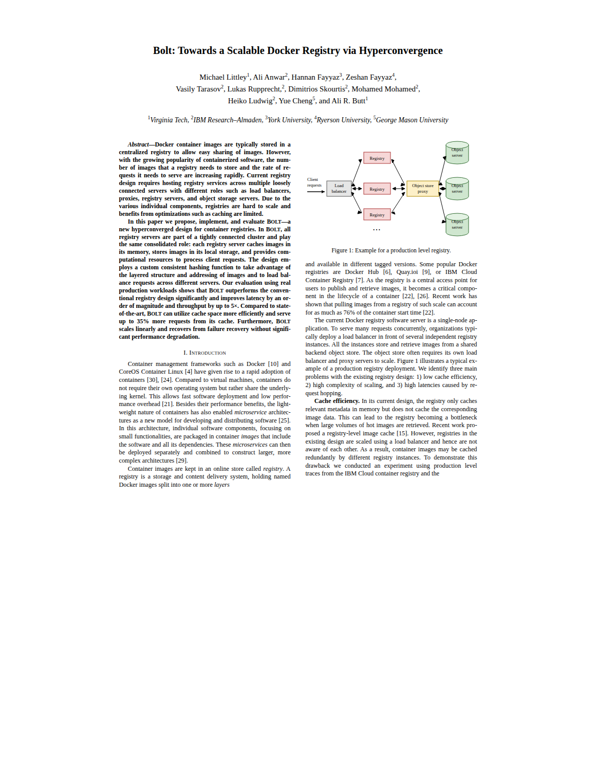Bolt: Towards a Scalable Docker Registry via Hyperconvergence
Michael Littley1, Ali Anwar2, Hannan Fayyaz3, Zeshan Fayyaz4,
Vasily Tarasov2, Lukas Rupprecht,2, Dimitrios Skourtis2, Mohamed Mohamed2,
Heiko Ludwig2, Yue Cheng5, and Ali R. Butt1
1Virginia Tech, 2IBM Research–Almaden, 3York University, 4Ryerson University, 5George Mason University
Abstract—Docker container images are typically stored in a centralized registry to allow easy sharing of images. However, with the growing popularity of containerized software, the number of images that a registry needs to store and the rate of requests it needs to serve are increasing rapidly. Current registry design requires hosting registry services across multiple loosely connected servers with different roles such as load balancers, proxies, registry servers, and object storage servers. Due to the various individual components, registries are hard to scale and benefits from optimizations such as caching are limited.
In this paper we propose, implement, and evaluate BOLT—a new hyperconverged design for container registries. In BOLT, all registry servers are part of a tightly connected cluster and play the same consolidated role: each registry server caches images in its memory, stores images in its local storage, and provides computational resources to process client requests. The design employs a custom consistent hashing function to take advantage of the layered structure and addressing of images and to load balance requests across different servers. Our evaluation using real production workloads shows that BOLT outperforms the conventional registry design significantly and improves latency by an order of magnitude and throughput by up to 5×. Compared to state-of-the-art, BOLT can utilize cache space more efficiently and serve up to 35% more requests from its cache. Furthermore, BOLT scales linearly and recovers from failure recovery without significant performance degradation.
I. Introduction
Container management frameworks such as Docker [10] and CoreOS Container Linux [4] have given rise to a rapid adoption of containers [30], [24]. Compared to virtual machines, containers do not require their own operating system but rather share the underlying kernel. This allows fast software deployment and low performance overhead [21]. Besides their performance benefits, the lightweight nature of containers has also enabled microservice architectures as a new model for developing and distributing software [25]. In this architecture, individual software components, focusing on small functionalities, are packaged in container images that include the software and all its dependencies. These microservices can then be deployed separately and combined to construct larger, more complex architectures [29].
Container images are kept in an online store called registry. A registry is a storage and content delivery system, holding named Docker images split into one or more layers
Object server Object server Object server Object store proxy Registry Registry Registry Load balancer Client requests ⋯
Figure 1: Example for a production level registry.
and available in different tagged versions. Some popular Docker registries are Docker Hub [6], Quay.ioi [9], or IBM Cloud Container Registry [7]. As the registry is a central access point for users to publish and retrieve images, it becomes a critical component in the lifecycle of a container [22], [26]. Recent work has shown that pulling images from a registry of such scale can account for as much as 76% of the container start time [22].
The current Docker registry software server is a single-node application. To serve many requests concurrently, organizations typically deploy a load balancer in front of several independent registry instances. All the instances store and retrieve images from a shared backend object store. The object store often requires its own load balancer and proxy servers to scale. Figure 1 illustrates a typical example of a production registry deployment. We identify three main problems with the existing registry design: 1) low cache efficiency, 2) high complexity of scaling, and 3) high latencies caused by request hopping.
Cache efficiency. In its current design, the registry only caches relevant metadata in memory but does not cache the corresponding image data. This can lead to the registry becoming a bottleneck when large volumes of hot images are retrieved. Recent work proposed a registry-level image cache [15]. However, registries in the existing design are scaled using a load balancer and hence are not aware of each other. As a result, container images may be cached redundantly by different registry instances. To demonstrate this drawback we conducted an experiment using production level traces from the IBM Cloud container registry and the